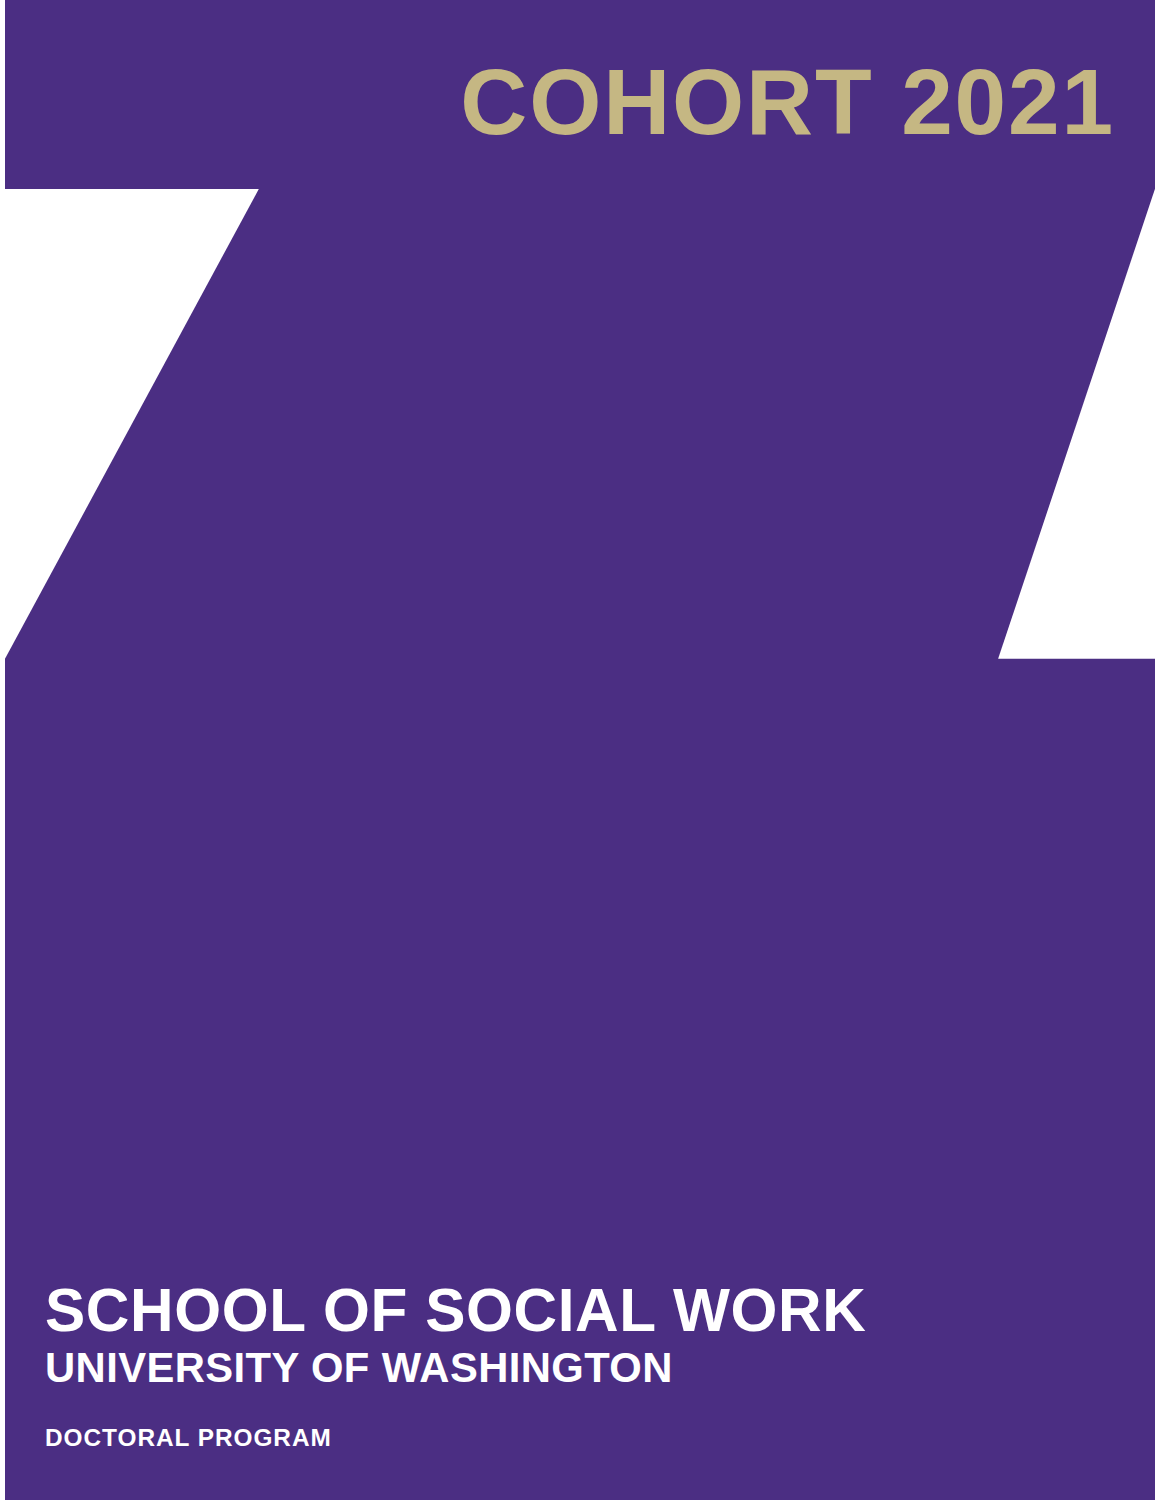Cohort 2021
School of Social Work
University of Washington
Doctoral Program